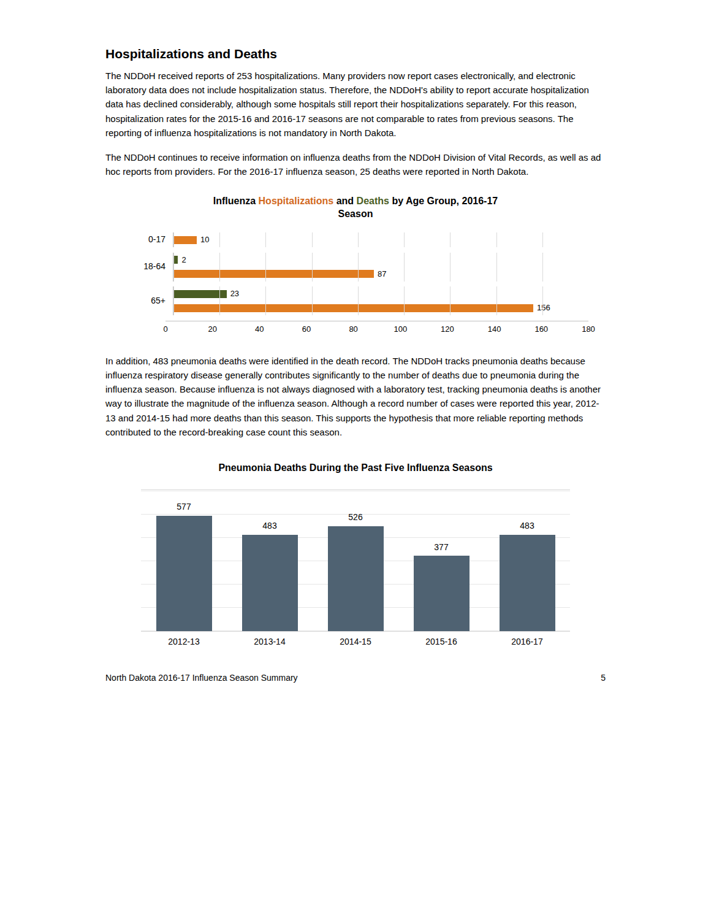Hospitalizations and Deaths
The NDDoH received reports of 253 hospitalizations. Many providers now report cases electronically, and electronic laboratory data does not include hospitalization status. Therefore, the NDDoH's ability to report accurate hospitalization data has declined considerably, although some hospitals still report their hospitalizations separately. For this reason, hospitalization rates for the 2015-16 and 2016-17 seasons are not comparable to rates from previous seasons. The reporting of influenza hospitalizations is not mandatory in North Dakota.
The NDDoH continues to receive information on influenza deaths from the NDDoH Division of Vital Records, as well as ad hoc reports from providers. For the 2016-17 influenza season, 25 deaths were reported in North Dakota.
Influenza Hospitalizations and Deaths by Age Group, 2016-17
Season
0-17
10
18-64
2
87
65+
23
156
0 20 40 60 80 100 120 140 160 180
In addition, 483 pneumonia deaths were identified in the death record. The NDDoH tracks pneumonia deaths because influenza respiratory disease generally contributes significantly to the number of deaths due to pneumonia during the influenza season. Because influenza is not always diagnosed with a laboratory test, tracking pneumonia deaths is another way to illustrate the magnitude of the influenza season. Although a record number of cases were reported this year, 2012-13 and 2014-15 had more deaths than this season. This supports the hypothesis that more reliable reporting methods contributed to the record-breaking case count this season.
Pneumonia Deaths During the Past Five Influenza Seasons
577
483
526
377
483
2012-13
2013-14
2014-15
2015-16
2016-17
North Dakota 2016-17 Influenza Season Summary
5